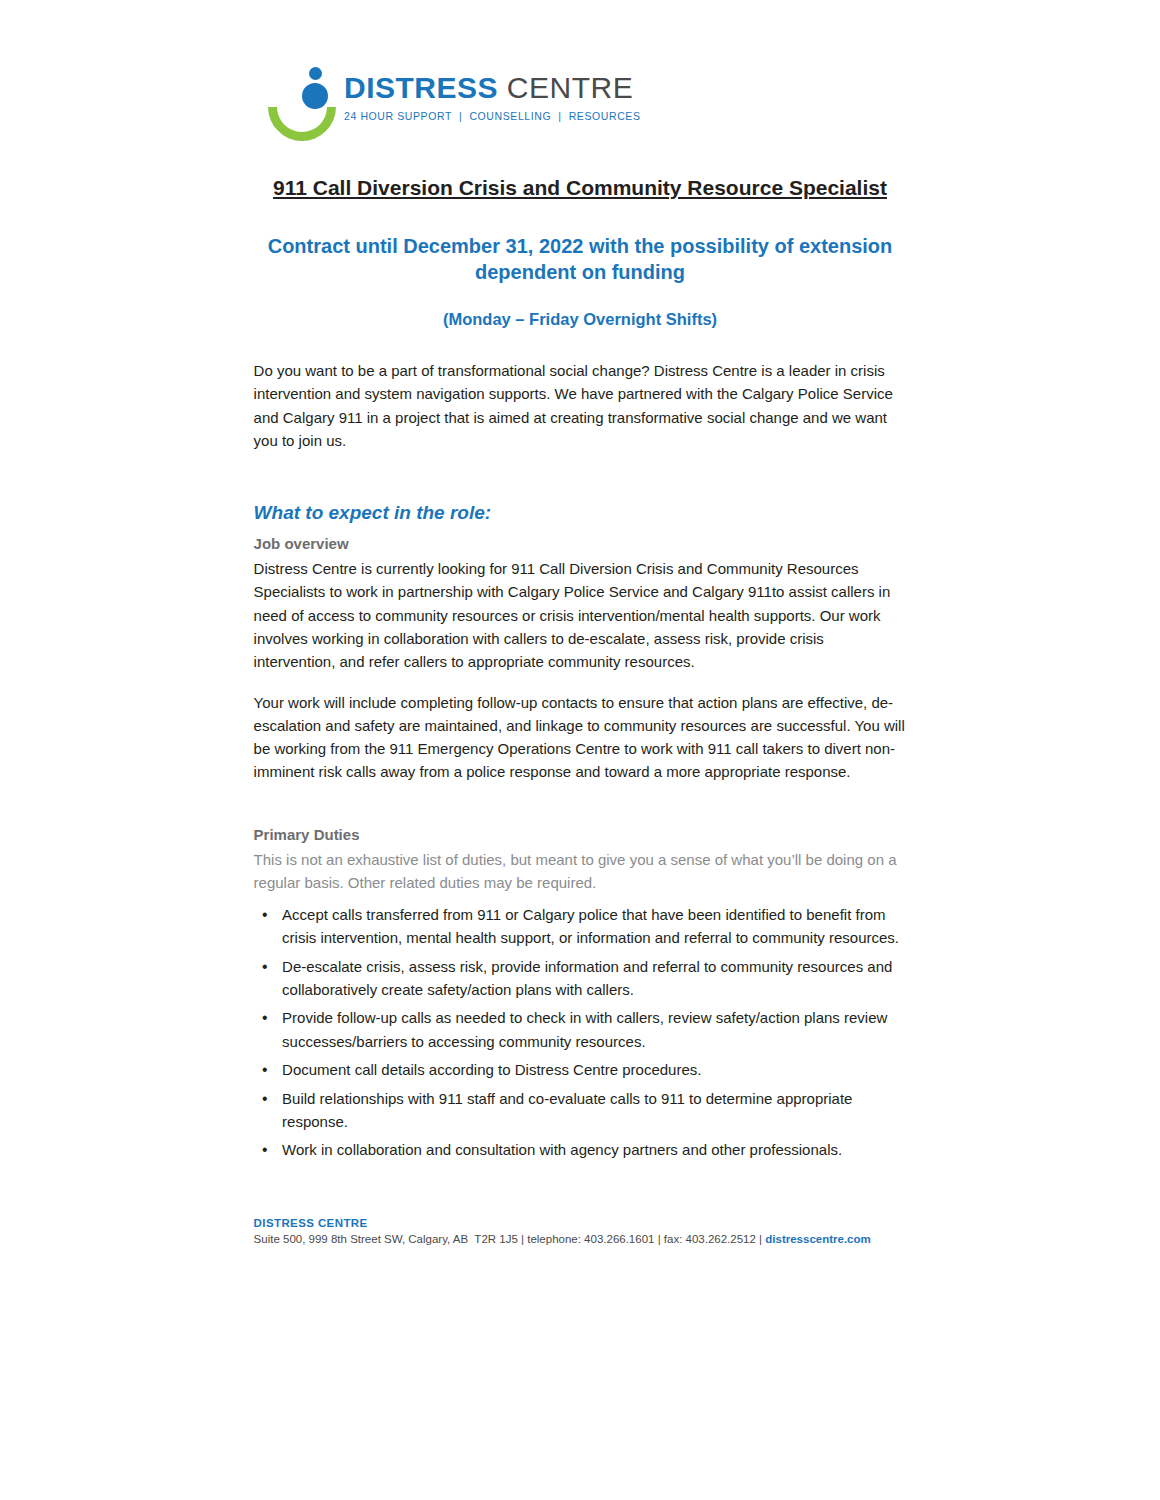DISTRESS CENTRE
24 HOUR SUPPORT | COUNSELLING | RESOURCES
911 Call Diversion Crisis and Community Resource Specialist
Contract until December 31, 2022 with the possibility of extension dependent on funding
(Monday – Friday Overnight Shifts)
Do you want to be a part of transformational social change? Distress Centre is a leader in crisis intervention and system navigation supports. We have partnered with the Calgary Police Service and Calgary 911 in a project that is aimed at creating transformative social change and we want you to join us.
What to expect in the role:
Job overview
Distress Centre is currently looking for 911 Call Diversion Crisis and Community Resources Specialists to work in partnership with Calgary Police Service and Calgary 911to assist callers in need of access to community resources or crisis intervention/mental health supports. Our work involves working in collaboration with callers to de-escalate, assess risk, provide crisis intervention, and refer callers to appropriate community resources.
Your work will include completing follow-up contacts to ensure that action plans are effective, de-escalation and safety are maintained, and linkage to community resources are successful. You will be working from the 911 Emergency Operations Centre to work with 911 call takers to divert non-imminent risk calls away from a police response and toward a more appropriate response.
Primary Duties
This is not an exhaustive list of duties, but meant to give you a sense of what you’ll be doing on a regular basis. Other related duties may be required.
Accept calls transferred from 911 or Calgary police that have been identified to benefit from crisis intervention, mental health support, or information and referral to community resources.
De-escalate crisis, assess risk, provide information and referral to community resources and collaboratively create safety/action plans with callers.
Provide follow-up calls as needed to check in with callers, review safety/action plans review successes/barriers to accessing community resources.
Document call details according to Distress Centre procedures.
Build relationships with 911 staff and co-evaluate calls to 911 to determine appropriate response.
Work in collaboration and consultation with agency partners and other professionals.
DISTRESS CENTRE
Suite 500, 999 8th Street SW, Calgary, AB T2R 1J5 | telephone: 403.266.1601 | fax: 403.262.2512 | distresscentre.com